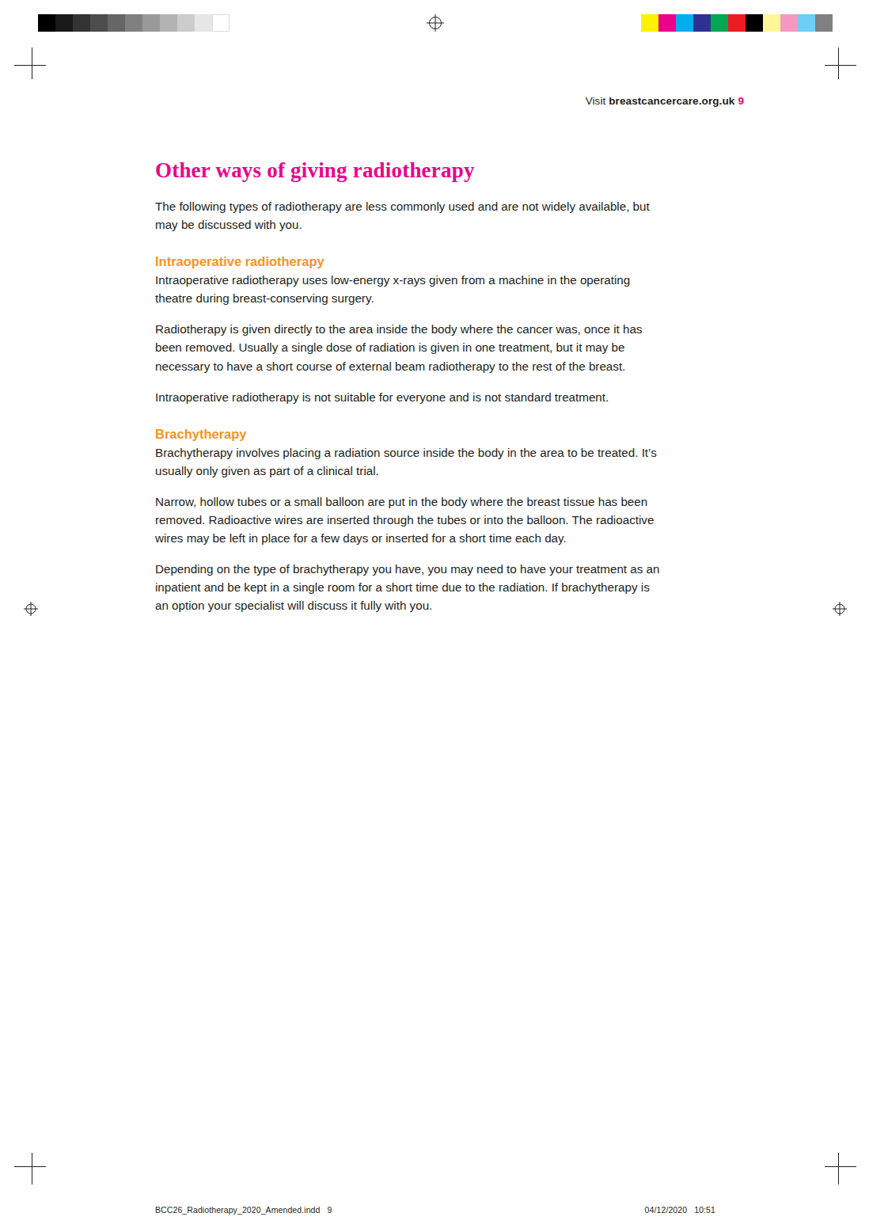Visit breastcancercare.org.uk 9
Other ways of giving radiotherapy
The following types of radiotherapy are less commonly used and are not widely available, but may be discussed with you.
Intraoperative radiotherapy
Intraoperative radiotherapy uses low-energy x-rays given from a machine in the operating theatre during breast-conserving surgery.
Radiotherapy is given directly to the area inside the body where the cancer was, once it has been removed. Usually a single dose of radiation is given in one treatment, but it may be necessary to have a short course of external beam radiotherapy to the rest of the breast.
Intraoperative radiotherapy is not suitable for everyone and is not standard treatment.
Brachytherapy
Brachytherapy involves placing a radiation source inside the body in the area to be treated. It’s usually only given as part of a clinical trial.
Narrow, hollow tubes or a small balloon are put in the body where the breast tissue has been removed. Radioactive wires are inserted through the tubes or into the balloon. The radioactive wires may be left in place for a few days or inserted for a short time each day.
Depending on the type of brachytherapy you have, you may need to have your treatment as an inpatient and be kept in a single room for a short time due to the radiation. If brachytherapy is an option your specialist will discuss it fully with you.
BCC26_Radiotherapy_2020_Amended.indd 9
04/12/2020 10:51